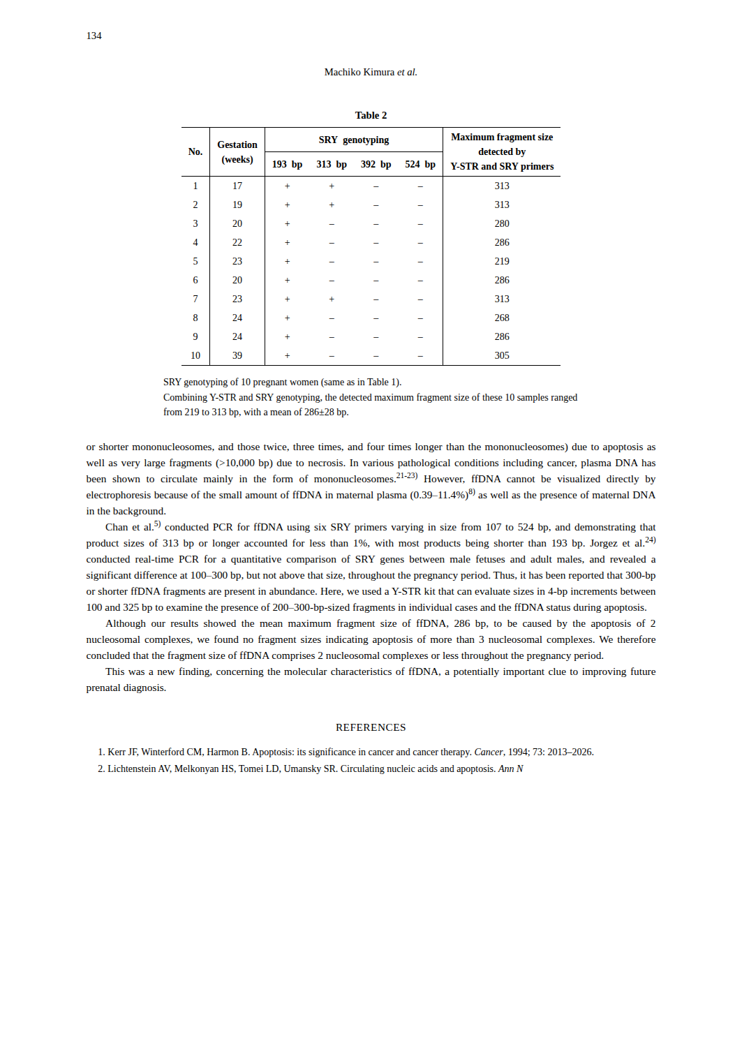134
Machiko Kimura et al.
Table 2
| No. | Gestation (weeks) | SRY genotyping | Maximum fragment size detected by Y-STR and SRY primers |
| --- | --- | --- | --- |
| 193 bp | 313 bp | 392 bp | 524 bp |
| 1 | 17 | + | + | – | – | 313 |
| 2 | 19 | + | + | – | – | 313 |
| 3 | 20 | + | – | – | – | 280 |
| 4 | 22 | + | – | – | – | 286 |
| 5 | 23 | + | – | – | – | 219 |
| 6 | 20 | + | – | – | – | 286 |
| 7 | 23 | + | + | – | – | 313 |
| 8 | 24 | + | – | – | – | 268 |
| 9 | 24 | + | – | – | – | 286 |
| 10 | 39 | + | – | – | – | 305 |
SRY genotyping of 10 pregnant women (same as in Table 1).
Combining Y-STR and SRY genotyping, the detected maximum fragment size of these 10 samples ranged from 219 to 313 bp, with a mean of 286±28 bp.
or shorter mononucleosomes, and those twice, three times, and four times longer than the mononucleosomes) due to apoptosis as well as very large fragments (>10,000 bp) due to necrosis. In various pathological conditions including cancer, plasma DNA has been shown to circulate mainly in the form of mononucleosomes.21-23) However, ffDNA cannot be visualized directly by electrophoresis because of the small amount of ffDNA in maternal plasma (0.39–11.4%)8) as well as the presence of maternal DNA in the background.
Chan et al.5) conducted PCR for ffDNA using six SRY primers varying in size from 107 to 524 bp, and demonstrating that product sizes of 313 bp or longer accounted for less than 1%, with most products being shorter than 193 bp. Jorgez et al.24) conducted real-time PCR for a quantitative comparison of SRY genes between male fetuses and adult males, and revealed a significant difference at 100–300 bp, but not above that size, throughout the pregnancy period. Thus, it has been reported that 300-bp or shorter ffDNA fragments are present in abundance. Here, we used a Y-STR kit that can evaluate sizes in 4-bp increments between 100 and 325 bp to examine the presence of 200–300-bp-sized fragments in individual cases and the ffDNA status during apoptosis.
Although our results showed the mean maximum fragment size of ffDNA, 286 bp, to be caused by the apoptosis of 2 nucleosomal complexes, we found no fragment sizes indicating apoptosis of more than 3 nucleosomal complexes. We therefore concluded that the fragment size of ffDNA comprises 2 nucleosomal complexes or less throughout the pregnancy period.
This was a new finding, concerning the molecular characteristics of ffDNA, a potentially important clue to improving future prenatal diagnosis.
REFERENCES
Kerr JF, Winterford CM, Harmon B. Apoptosis: its significance in cancer and cancer therapy. Cancer, 1994; 73: 2013–2026.
Lichtenstein AV, Melkonyan HS, Tomei LD, Umansky SR. Circulating nucleic acids and apoptosis. Ann N